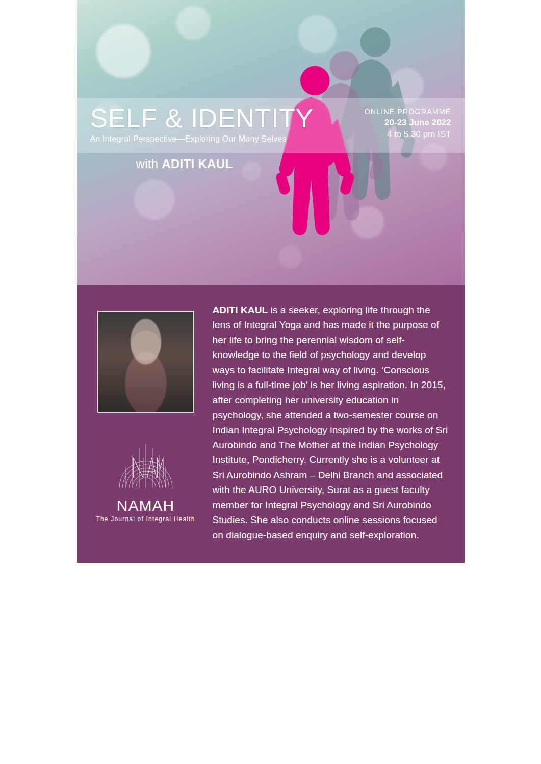SELF & IDENTITY
An Integral Perspective—Exploring Our Many Selves
ONLINE PROGRAMME
20-23 June 2022
4 to 5.30 pm IST
with ADITI KAUL
Aditi Kaul
NAMAH
The Journal of Integral Health
ADITI KAUL is a seeker, exploring life through the lens of Integral Yoga and has made it the purpose of her life to bring the perennial wisdom of self-knowledge to the field of psychology and develop ways to facilitate Integral way of living. ‘Conscious living is a full-time job’ is her living aspiration. In 2015, after completing her university education in psychology, she attended a two-semester course on Indian Integral Psychology inspired by the works of Sri Aurobindo and The Mother at the Indian Psychology Institute, Pondicherry. Currently she is a volunteer at Sri Aurobindo Ashram – Delhi Branch and associated with the AURO University, Surat as a guest faculty member for Integral Psychology and Sri Aurobindo Studies. She also conducts online sessions focused on dialogue-based enquiry and self-exploration.